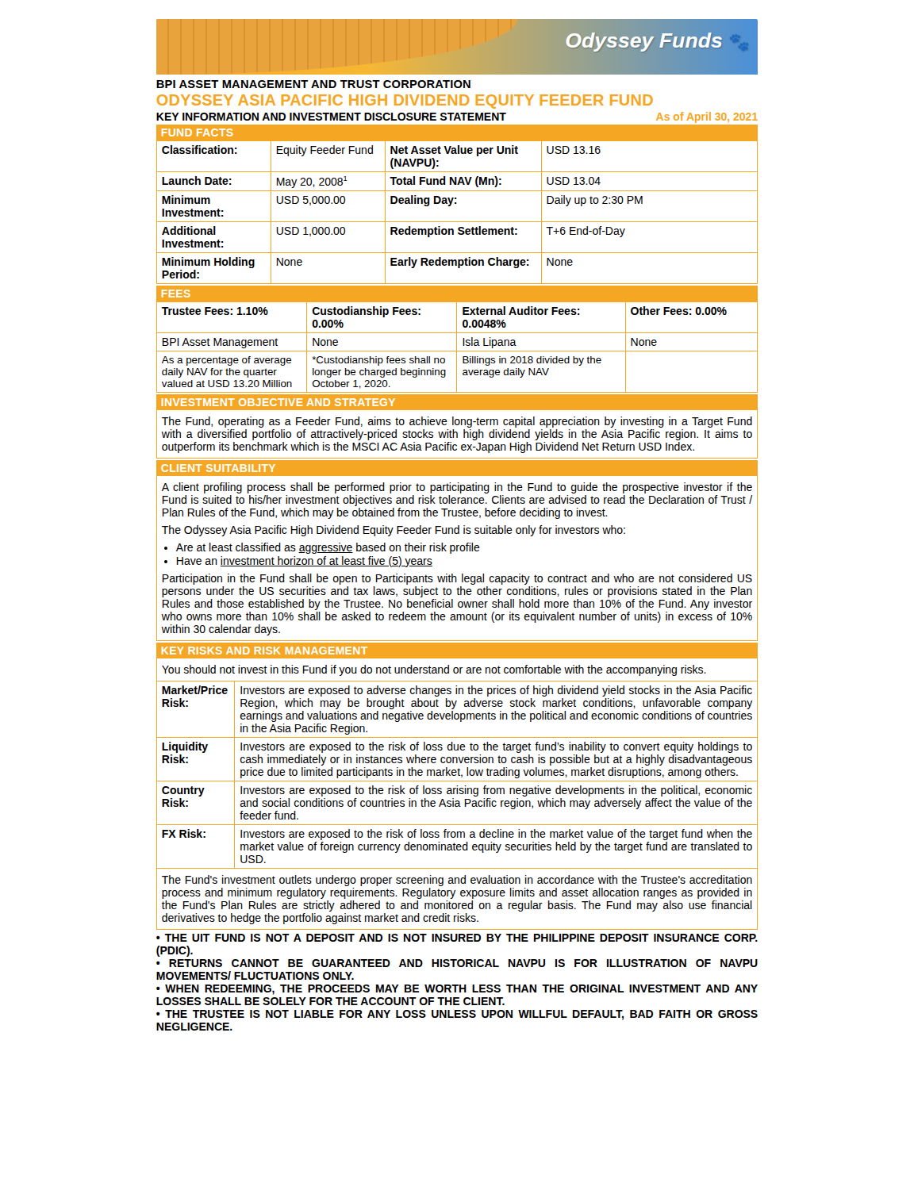Odyssey Funds 🐾
BPI ASSET MANAGEMENT AND TRUST CORPORATION
ODYSSEY ASIA PACIFIC HIGH DIVIDEND EQUITY FEEDER FUND
KEY INFORMATION AND INVESTMENT DISCLOSURE STATEMENT As of April 30, 2021
FUND FACTS
| Classification: | Equity Feeder Fund | Net Asset Value per Unit (NAVPU): | USD 13.16 |
| Launch Date: | May 20, 2008 1 | Total Fund NAV (Mn): | USD 13.04 |
| Minimum Investment: | USD 5,000.00 | Dealing Day: | Daily up to 2:30 PM |
| Additional Investment: | USD 1,000.00 | Redemption Settlement: | T+6 End-of-Day |
| Minimum Holding Period: | None | Early Redemption Charge: | None |
FEES
| Trustee Fees: 1.10% | Custodianship Fees: 0.00% | External Auditor Fees: 0.0048% | Other Fees: 0.00% |
| BPI Asset Management | None | Isla Lipana | None |
| As a percentage of average daily NAV for the quarter valued at USD 13.20 Million | *Custodianship fees shall no longer be charged beginning October 1, 2020. | Billings in 2018 divided by the average daily NAV | |
INVESTMENT OBJECTIVE AND STRATEGY
The Fund, operating as a Feeder Fund, aims to achieve long-term capital appreciation by investing in a Target Fund with a diversified portfolio of attractively-priced stocks with high dividend yields in the Asia Pacific region. It aims to outperform its benchmark which is the MSCI AC Asia Pacific ex-Japan High Dividend Net Return USD Index.
CLIENT SUITABILITY
A client profiling process shall be performed prior to participating in the Fund to guide the prospective investor if the Fund is suited to his/her investment objectives and risk tolerance. Clients are advised to read the Declaration of Trust / Plan Rules of the Fund, which may be obtained from the Trustee, before deciding to invest.
The Odyssey Asia Pacific High Dividend Equity Feeder Fund is suitable only for investors who:
Are at least classified as aggressive based on their risk profile
Have an investment horizon of at least five (5) years
Participation in the Fund shall be open to Participants with legal capacity to contract and who are not considered US persons under the US securities and tax laws, subject to the other conditions, rules or provisions stated in the Plan Rules and those established by the Trustee. No beneficial owner shall hold more than 10% of the Fund. Any investor who owns more than 10% shall be asked to redeem the amount (or its equivalent number of units) in excess of 10% within 30 calendar days.
KEY RISKS AND RISK MANAGEMENT
You should not invest in this Fund if you do not understand or are not comfortable with the accompanying risks.
| Market/Price Risk: | Investors are exposed to adverse changes in the prices of high dividend yield stocks in the Asia Pacific Region, which may be brought about by adverse stock market conditions, unfavorable company earnings and valuations and negative developments in the political and economic conditions of countries in the Asia Pacific Region. |
| Liquidity Risk: | Investors are exposed to the risk of loss due to the target fund’s inability to convert equity holdings to cash immediately or in instances where conversion to cash is possible but at a highly disadvantageous price due to limited participants in the market, low trading volumes, market disruptions, among others. |
| Country Risk: | Investors are exposed to the risk of loss arising from negative developments in the political, economic and social conditions of countries in the Asia Pacific region, which may adversely affect the value of the feeder fund. |
| FX Risk: | Investors are exposed to the risk of loss from a decline in the market value of the target fund when the market value of foreign currency denominated equity securities held by the target fund are translated to USD. |
The Fund's investment outlets undergo proper screening and evaluation in accordance with the Trustee's accreditation process and minimum regulatory requirements. Regulatory exposure limits and asset allocation ranges as provided in the Fund's Plan Rules are strictly adhered to and monitored on a regular basis. The Fund may also use financial derivatives to hedge the portfolio against market and credit risks.
• THE UIT FUND IS NOT A DEPOSIT AND IS NOT INSURED BY THE PHILIPPINE DEPOSIT INSURANCE CORP. (PDIC).
• RETURNS CANNOT BE GUARANTEED AND HISTORICAL NAVPU IS FOR ILLUSTRATION OF NAVPU MOVEMENTS/ FLUCTUATIONS ONLY.
• WHEN REDEEMING, THE PROCEEDS MAY BE WORTH LESS THAN THE ORIGINAL INVESTMENT AND ANY LOSSES SHALL BE SOLELY FOR THE ACCOUNT OF THE CLIENT.
• THE TRUSTEE IS NOT LIABLE FOR ANY LOSS UNLESS UPON WILLFUL DEFAULT, BAD FAITH OR GROSS NEGLIGENCE.